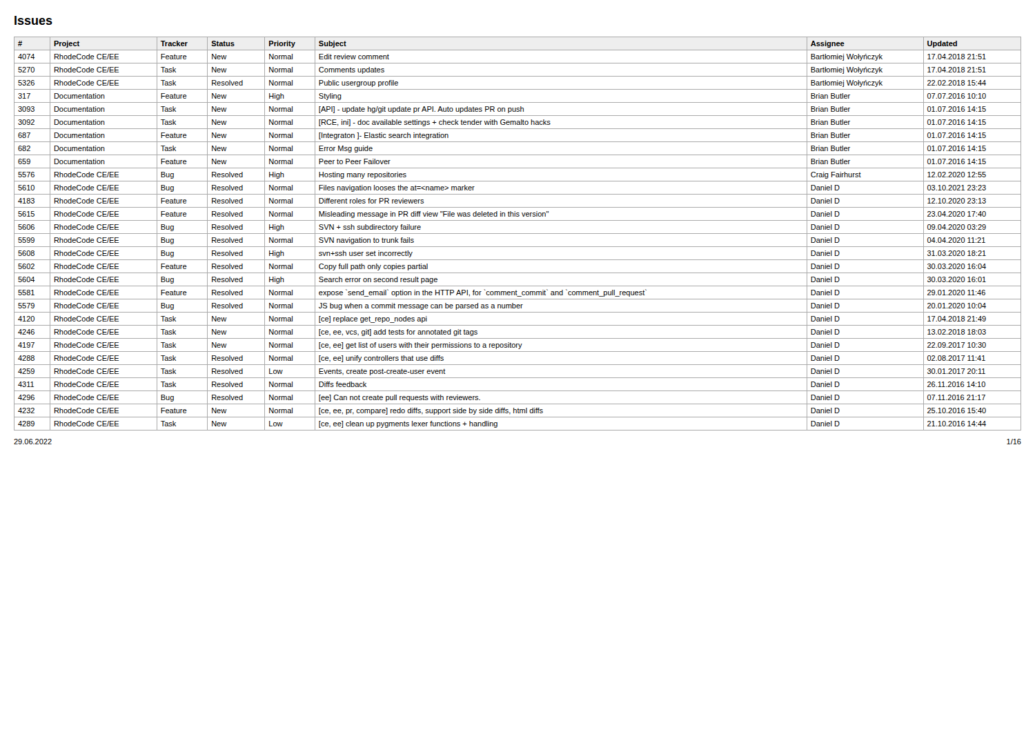Issues
| # | Project | Tracker | Status | Priority | Subject | Assignee | Updated |
| --- | --- | --- | --- | --- | --- | --- | --- |
| 4074 | RhodeCode CE/EE | Feature | New | Normal | Edit review comment | Bartłomiej Wołyńczyk | 17.04.2018 21:51 |
| 5270 | RhodeCode CE/EE | Task | New | Normal | Comments updates | Bartłomiej Wołyńczyk | 17.04.2018 21:51 |
| 5326 | RhodeCode CE/EE | Task | Resolved | Normal | Public usergroup profile | Bartłomiej Wołyńczyk | 22.02.2018 15:44 |
| 317 | Documentation | Feature | New | High | Styling | Brian Butler | 07.07.2016 10:10 |
| 3093 | Documentation | Task | New | Normal | [API] - update hg/git update pr API. Auto updates PR on push | Brian Butler | 01.07.2016 14:15 |
| 3092 | Documentation | Task | New | Normal | [RCE, ini] - doc available settings + check tender with Gemalto hacks | Brian Butler | 01.07.2016 14:15 |
| 687 | Documentation | Feature | New | Normal | [Integraton ]- Elastic search integration | Brian Butler | 01.07.2016 14:15 |
| 682 | Documentation | Task | New | Normal | Error Msg guide | Brian Butler | 01.07.2016 14:15 |
| 659 | Documentation | Feature | New | Normal | Peer to Peer Failover | Brian Butler | 01.07.2016 14:15 |
| 5576 | RhodeCode CE/EE | Bug | Resolved | High | Hosting many repositories | Craig Fairhurst | 12.02.2020 12:55 |
| 5610 | RhodeCode CE/EE | Bug | Resolved | Normal | Files navigation looses the at=<name> marker | Daniel D | 03.10.2021 23:23 |
| 4183 | RhodeCode CE/EE | Feature | Resolved | Normal | Different roles for PR reviewers | Daniel D | 12.10.2020 23:13 |
| 5615 | RhodeCode CE/EE | Feature | Resolved | Normal | Misleading message in PR diff view "File was deleted in this version" | Daniel D | 23.04.2020 17:40 |
| 5606 | RhodeCode CE/EE | Bug | Resolved | High | SVN + ssh subdirectory failure | Daniel D | 09.04.2020 03:29 |
| 5599 | RhodeCode CE/EE | Bug | Resolved | Normal | SVN navigation to trunk fails | Daniel D | 04.04.2020 11:21 |
| 5608 | RhodeCode CE/EE | Bug | Resolved | High | svn+ssh user set incorrectly | Daniel D | 31.03.2020 18:21 |
| 5602 | RhodeCode CE/EE | Feature | Resolved | Normal | Copy full path only copies partial | Daniel D | 30.03.2020 16:04 |
| 5604 | RhodeCode CE/EE | Bug | Resolved | High | Search error on second result page | Daniel D | 30.03.2020 16:01 |
| 5581 | RhodeCode CE/EE | Feature | Resolved | Normal | expose `send_email` option in the HTTP API, for `comment_commit` and `comment_pull_request` | Daniel D | 29.01.2020 11:46 |
| 5579 | RhodeCode CE/EE | Bug | Resolved | Normal | JS bug when a commit message can be parsed as a number | Daniel D | 20.01.2020 10:04 |
| 4120 | RhodeCode CE/EE | Task | New | Normal | [ce] replace get_repo_nodes api | Daniel D | 17.04.2018 21:49 |
| 4246 | RhodeCode CE/EE | Task | New | Normal | [ce, ee, vcs, git] add tests for annotated git tags | Daniel D | 13.02.2018 18:03 |
| 4197 | RhodeCode CE/EE | Task | New | Normal | [ce, ee] get list of users with their permissions to a repository | Daniel D | 22.09.2017 10:30 |
| 4288 | RhodeCode CE/EE | Task | Resolved | Normal | [ce, ee] unify controllers that use diffs | Daniel D | 02.08.2017 11:41 |
| 4259 | RhodeCode CE/EE | Task | Resolved | Low | Events, create post-create-user event | Daniel D | 30.01.2017 20:11 |
| 4311 | RhodeCode CE/EE | Task | Resolved | Normal | Diffs feedback | Daniel D | 26.11.2016 14:10 |
| 4296 | RhodeCode CE/EE | Bug | Resolved | Normal | [ee] Can not create pull requests with reviewers. | Daniel D | 07.11.2016 21:17 |
| 4232 | RhodeCode CE/EE | Feature | New | Normal | [ce, ee, pr, compare] redo diffs, support side by side diffs, html diffs | Daniel D | 25.10.2016 15:40 |
| 4289 | RhodeCode CE/EE | Task | New | Low | [ce, ee] clean up pygments lexer functions + handling | Daniel D | 21.10.2016 14:44 |
29.06.2022 1/16